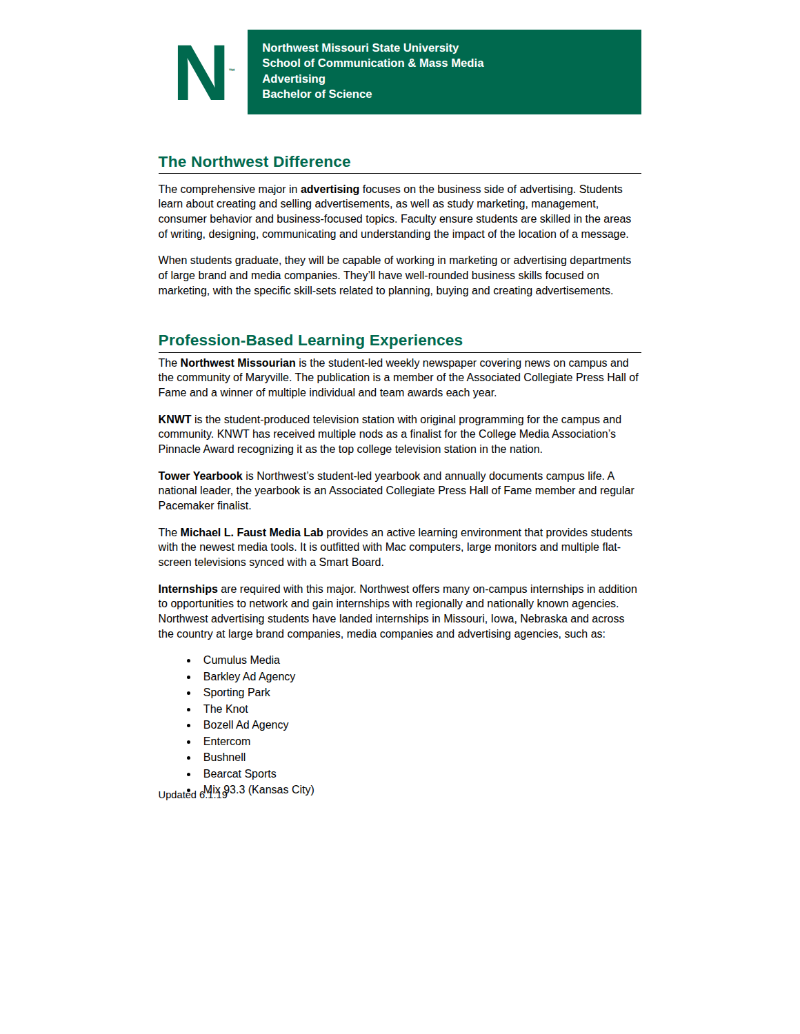N™
Northwest Missouri State University
School of Communication & Mass Media
Advertising
Bachelor of Science
The Northwest Difference
The comprehensive major in advertising focuses on the business side of advertising. Students learn about creating and selling advertisements, as well as study marketing, management, consumer behavior and business-focused topics. Faculty ensure students are skilled in the areas of writing, designing, communicating and understanding the impact of the location of a message.
When students graduate, they will be capable of working in marketing or advertising departments of large brand and media companies. They’ll have well-rounded business skills focused on marketing, with the specific skill-sets related to planning, buying and creating advertisements.
Profession-Based Learning Experiences
The Northwest Missourian is the student-led weekly newspaper covering news on campus and the community of Maryville. The publication is a member of the Associated Collegiate Press Hall of Fame and a winner of multiple individual and team awards each year.
KNWT is the student-produced television station with original programming for the campus and community. KNWT has received multiple nods as a finalist for the College Media Association’s Pinnacle Award recognizing it as the top college television station in the nation.
Tower Yearbook is Northwest’s student-led yearbook and annually documents campus life. A national leader, the yearbook is an Associated Collegiate Press Hall of Fame member and regular Pacemaker finalist.
The Michael L. Faust Media Lab provides an active learning environment that provides students with the newest media tools. It is outfitted with Mac computers, large monitors and multiple flat-screen televisions synced with a Smart Board.
Internships are required with this major. Northwest offers many on-campus internships in addition to opportunities to network and gain internships with regionally and nationally known agencies. Northwest advertising students have landed internships in Missouri, Iowa, Nebraska and across the country at large brand companies, media companies and advertising agencies, such as:
Cumulus Media
Barkley Ad Agency
Sporting Park
The Knot
Bozell Ad Agency
Entercom
Bushnell
Bearcat Sports
Mix 93.3 (Kansas City)
Updated 6.1.19